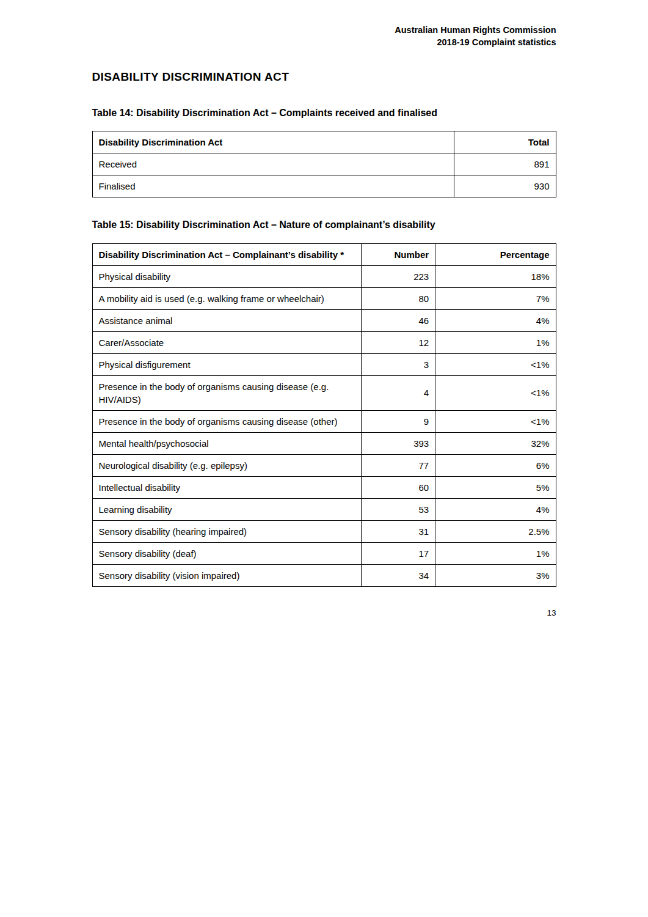Australian Human Rights Commission
2018-19 Complaint statistics
DISABILITY DISCRIMINATION ACT
Table 14: Disability Discrimination Act – Complaints received and finalised
| Disability Discrimination Act | Total |
| --- | --- |
| Received | 891 |
| Finalised | 930 |
Table 15: Disability Discrimination Act – Nature of complainant’s disability
| Disability Discrimination Act – Complainant’s disability * | Number | Percentage |
| --- | --- | --- |
| Physical disability | 223 | 18% |
| A mobility aid is used (e.g. walking frame or wheelchair) | 80 | 7% |
| Assistance animal | 46 | 4% |
| Carer/Associate | 12 | 1% |
| Physical disfigurement | 3 | <1% |
| Presence in the body of organisms causing disease (e.g. HIV/AIDS) | 4 | <1% |
| Presence in the body of organisms causing disease (other) | 9 | <1% |
| Mental health/psychosocial | 393 | 32% |
| Neurological disability (e.g. epilepsy) | 77 | 6% |
| Intellectual disability | 60 | 5% |
| Learning disability | 53 | 4% |
| Sensory disability (hearing impaired) | 31 | 2.5% |
| Sensory disability (deaf) | 17 | 1% |
| Sensory disability (vision impaired) | 34 | 3% |
13